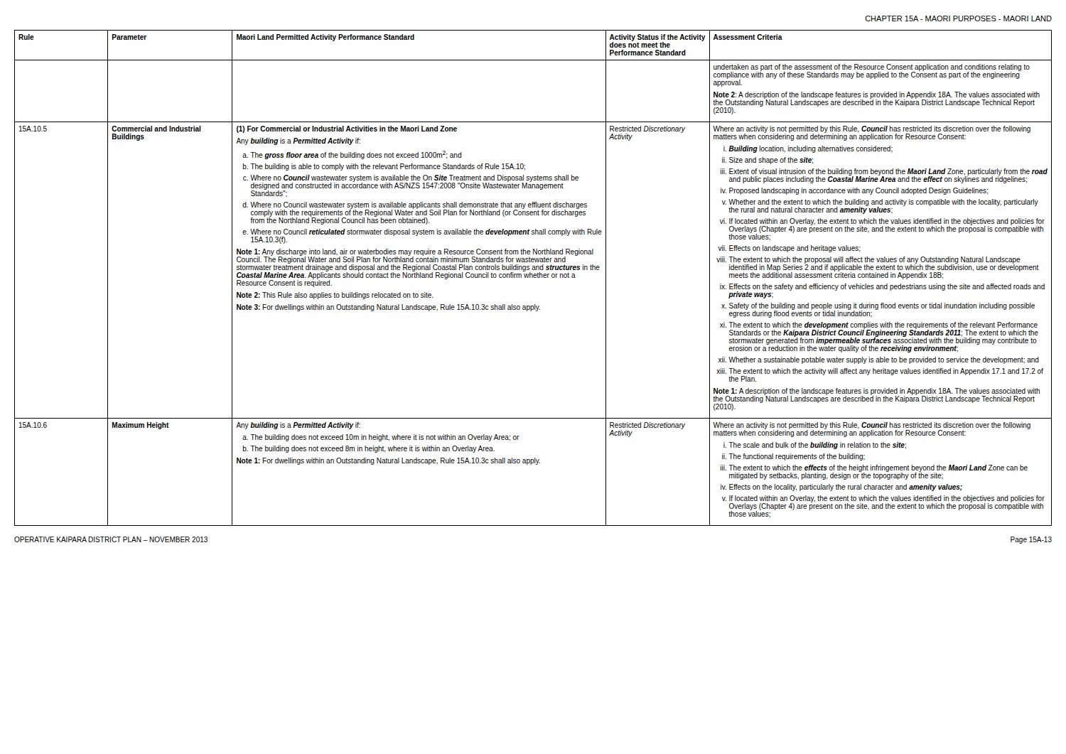CHAPTER 15A - MAORI PURPOSES - MAORI LAND
| Rule | Parameter | Maori Land Permitted Activity Performance Standard | Activity Status if the Activity does not meet the Performance Standard | Assessment Criteria |
| --- | --- | --- | --- | --- |
| | | | | undertaken as part of the assessment of the Resource Consent application and conditions relating to compliance with any of these Standards may be applied to the Consent as part of the engineering approval. Note 2 : A description of the landscape features is provided in Appendix 18A. The values associated with the Outstanding Natural Landscapes are described in the Kaipara District Landscape Technical Report (2010). |
| 15A.10.5 | Commercial and Industrial Buildings | (1) For Commercial or Industrial Activities in the Maori Land Zone Any building is a Permitted Activity if: The gross floor area of the building does not exceed 1000m 2 ; and The building is able to comply with the relevant Performance Standards of Rule 15A.10; Where no Council wastewater system is available the On Site Treatment and Disposal systems shall be designed and constructed in accordance with AS/NZS 1547:2008 "Onsite Wastewater Management Standards"; Where no Council wastewater system is available applicants shall demonstrate that any effluent discharges comply with the requirements of the Regional Water and Soil Plan for Northland (or Consent for discharges from the Northland Regional Council has been obtained). Where no Council reticulated stormwater disposal system is available the development shall comply with Rule 15A.10.3(f). Note 1: Any discharge into land, air or waterbodies may require a Resource Consent from the Northland Regional Council. The Regional Water and Soil Plan for Northland contain minimum Standards for wastewater and stormwater treatment drainage and disposal and the Regional Coastal Plan controls buildings and structures in the Coastal Marine Area . Applicants should contact the Northland Regional Council to confirm whether or not a Resource Consent is required. Note 2: This Rule also applies to buildings relocated on to site. Note 3: For dwellings within an Outstanding Natural Landscape, Rule 15A.10.3c shall also apply. | Restricted Discretionary Activity | Where an activity is not permitted by this Rule, Council has restricted its discretion over the following matters when considering and determining an application for Resource Consent: Building location, including alternatives considered; Size and shape of the site ; Extent of visual intrusion of the building from beyond the Maori Land Zone, particularly from the road and public places including the Coastal Marine Area and the effect on skylines and ridgelines; Proposed landscaping in accordance with any Council adopted Design Guidelines; Whether and the extent to which the building and activity is compatible with the locality, particularly the rural and natural character and amenity values ; If located within an Overlay, the extent to which the values identified in the objectives and policies for Overlays (Chapter 4) are present on the site, and the extent to which the proposal is compatible with those values; Effects on landscape and heritage values; The extent to which the proposal will affect the values of any Outstanding Natural Landscape identified in Map Series 2 and if applicable the extent to which the subdivision, use or development meets the additional assessment criteria contained in Appendix 18B; Effects on the safety and efficiency of vehicles and pedestrians using the site and affected roads and private ways ; Safety of the building and people using it during flood events or tidal inundation including possible egress during flood events or tidal inundation; The extent to which the development complies with the requirements of the relevant Performance Standards or the Kaipara District Council Engineering Standards 2011 ; The extent to which the stormwater generated from impermeable surfaces associated with the building may contribute to erosion or a reduction in the water quality of the receiving environment ; Whether a sustainable potable water supply is able to be provided to service the development; and The extent to which the activity will affect any heritage values identified in Appendix 17.1 and 17.2 of the Plan. Note 1: A description of the landscape features is provided in Appendix 18A. The values associated with the Outstanding Natural Landscapes are described in the Kaipara District Landscape Technical Report (2010). |
| 15A.10.6 | Maximum Height | Any building is a Permitted Activity if: The building does not exceed 10m in height, where it is not within an Overlay Area; or The building does not exceed 8m in height, where it is within an Overlay Area. Note 1: For dwellings within an Outstanding Natural Landscape, Rule 15A.10.3c shall also apply. | Restricted Discretionary Activity | Where an activity is not permitted by this Rule, Council has restricted its discretion over the following matters when considering and determining an application for Resource Consent: The scale and bulk of the building in relation to the site ; The functional requirements of the building; The extent to which the effects of the height infringement beyond the Maori Land Zone can be mitigated by setbacks, planting, design or the topography of the site; Effects on the locality, particularly the rural character and amenity values; If located within an Overlay, the extent to which the values identified in the objectives and policies for Overlays (Chapter 4) are present on the site, and the extent to which the proposal is compatible with those values; |
OPERATIVE KAIPARA DISTRICT PLAN – NOVEMBER 2013
Page 15A-13